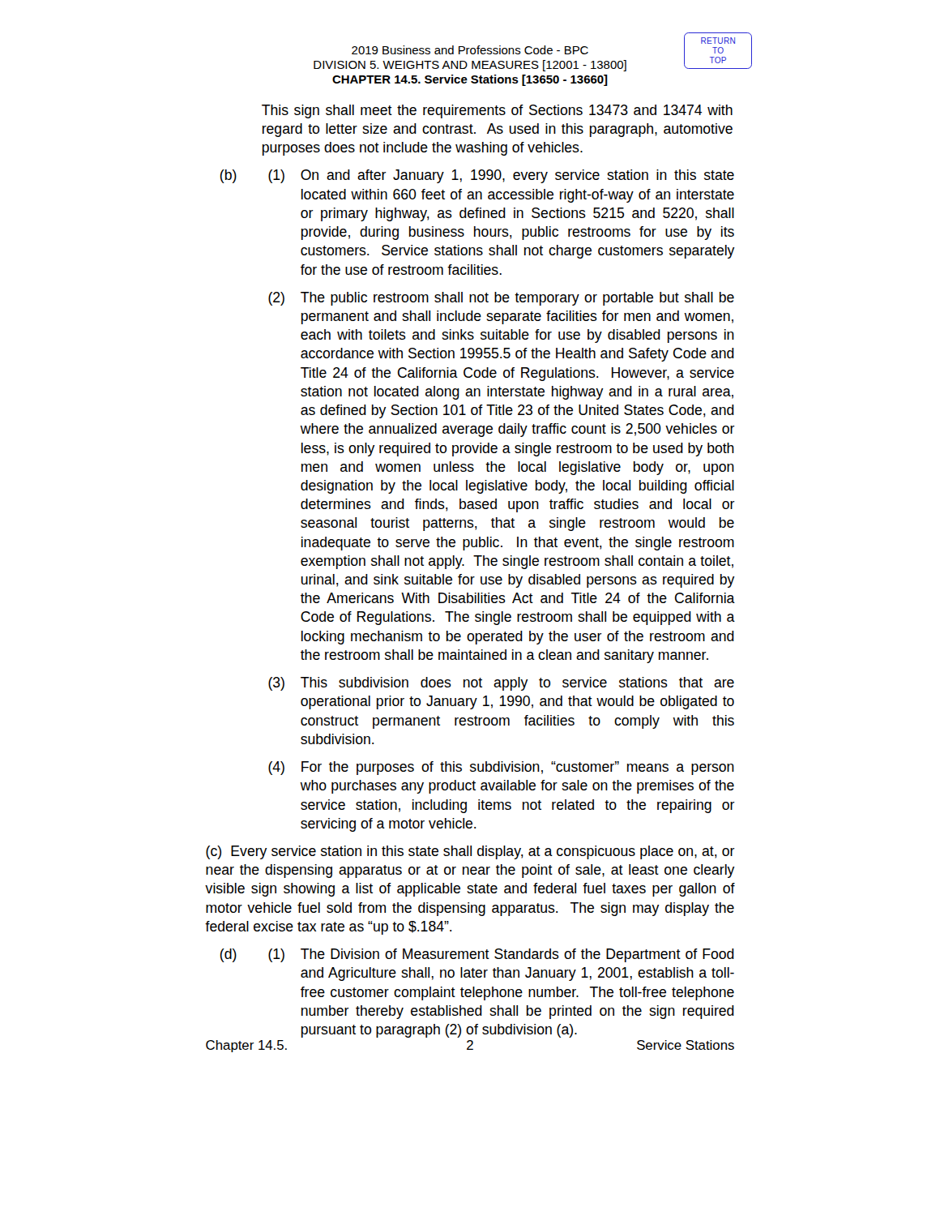RETURN
TO
TOP
2019 Business and Professions Code - BPC DIVISION 5. WEIGHTS AND MEASURES [12001 - 13800] CHAPTER 14.5. Service Stations [13650 - 13660]
This sign shall meet the requirements of Sections 13473 and 13474 with regard to letter size and contrast. As used in this paragraph, automotive purposes does not include the washing of vehicles.
(b)
(1)
On and after January 1, 1990, every service station in this state located within 660 feet of an accessible right-of-way of an interstate or primary highway, as defined in Sections 5215 and 5220, shall provide, during business hours, public restrooms for use by its customers. Service stations shall not charge customers separately for the use of restroom facilities.
(2)
The public restroom shall not be temporary or portable but shall be permanent and shall include separate facilities for men and women, each with toilets and sinks suitable for use by disabled persons in accordance with Section 19955.5 of the Health and Safety Code and Title 24 of the California Code of Regulations. However, a service station not located along an interstate highway and in a rural area, as defined by Section 101 of Title 23 of the United States Code, and where the annualized average daily traffic count is 2,500 vehicles or less, is only required to provide a single restroom to be used by both men and women unless the local legislative body or, upon designation by the local legislative body, the local building official determines and finds, based upon traffic studies and local or seasonal tourist patterns, that a single restroom would be inadequate to serve the public. In that event, the single restroom exemption shall not apply. The single restroom shall contain a toilet, urinal, and sink suitable for use by disabled persons as required by the Americans With Disabilities Act and Title 24 of the California Code of Regulations. The single restroom shall be equipped with a locking mechanism to be operated by the user of the restroom and the restroom shall be maintained in a clean and sanitary manner.
(3)
This subdivision does not apply to service stations that are operational prior to January 1, 1990, and that would be obligated to construct permanent restroom facilities to comply with this subdivision.
(4)
For the purposes of this subdivision, “customer” means a person who purchases any product available for sale on the premises of the service station, including items not related to the repairing or servicing of a motor vehicle.
(c) Every service station in this state shall display, at a conspicuous place on, at, or near the dispensing apparatus or at or near the point of sale, at least one clearly visible sign showing a list of applicable state and federal fuel taxes per gallon of motor vehicle fuel sold from the dispensing apparatus. The sign may display the federal excise tax rate as “up to $.184”.
(d)
(1)
The Division of Measurement Standards of the Department of Food and Agriculture shall, no later than January 1, 2001, establish a toll-free customer complaint telephone number. The toll-free telephone number thereby established shall be printed on the sign required pursuant to paragraph (2) of subdivision (a).
Chapter 14.5.
2
Service Stations